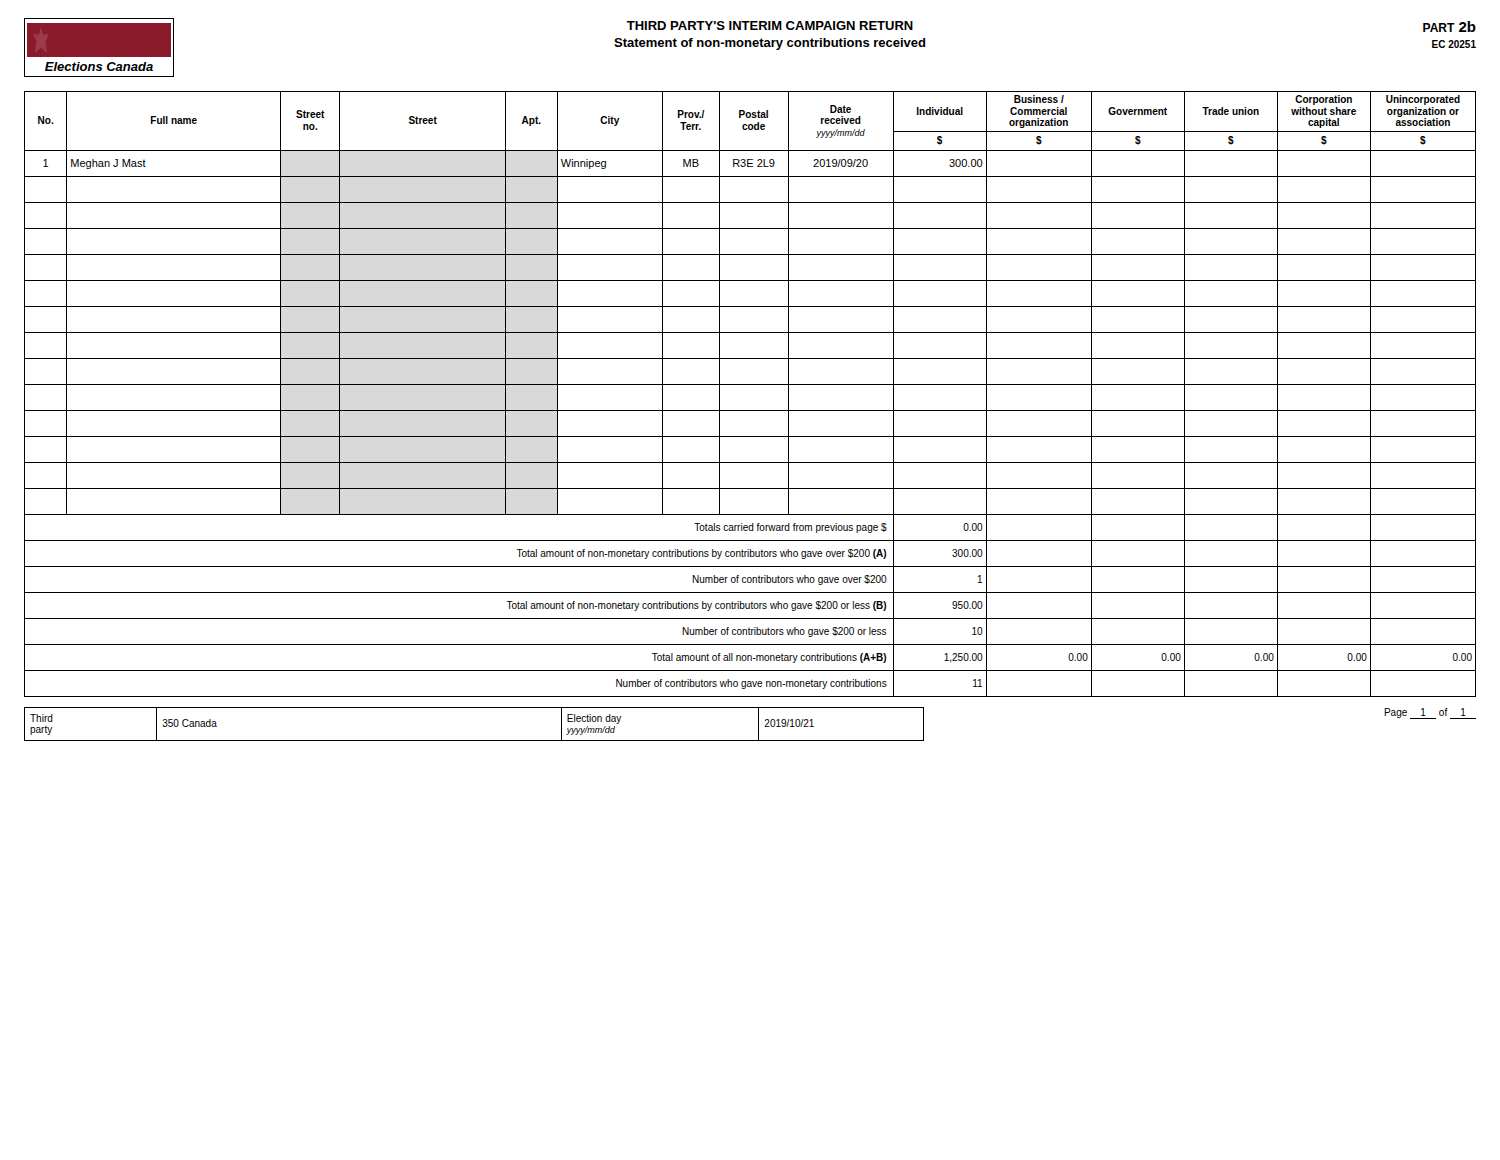Elections Canada
Third Party's Interim Campaign Return
Statement of non-monetary contributions received
PART 2b
EC 20251
| No. | Full name | Street no. | Street | Apt. | City | Prov./ Terr. | Postal code | Date received yyyy/mm/dd | Individual | Business / Commercial organization | Government | Trade union | Corporation without share capital | Unincorporated organization or association |
| --- | --- | --- | --- | --- | --- | --- | --- | --- | --- | --- | --- | --- | --- | --- |
| $ | $ | $ | $ | $ | $ |
| 1 | Meghan J Mast | | | | Winnipeg | MB | R3E 2L9 | 2019/09/20 | 300.00 | | | | | |
| Totals carried forward from previous page $ | 0.00 | | | | | |
| Total amount of non-monetary contributions by contributors who gave over $200 (A) | 300.00 | | | | | |
| Number of contributors who gave over $200 | 1 | | | | | |
| Total amount of non-monetary contributions by contributors who gave $200 or less (B) | 950.00 | | | | | |
| Number of contributors who gave $200 or less | 10 | | | | | |
| Total amount of all non-monetary contributions (A+B) | 1,250.00 | 0.00 | 0.00 | 0.00 | 0.00 | 0.00 |
| Number of contributors who gave non-monetary contributions | 11 | | | | | |
| Third party | 350 Canada | Election day yyyy/mm/dd | 2019/10/21 |
Page 1 of 1